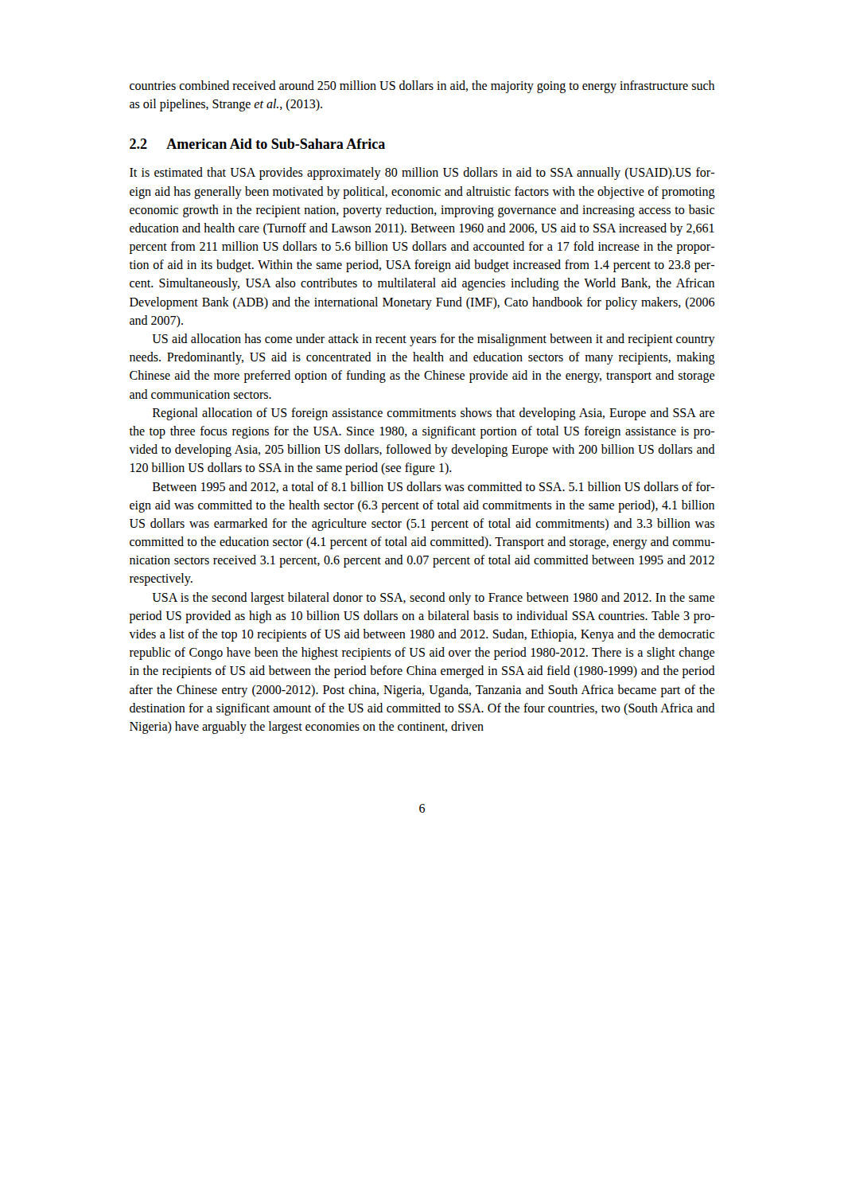countries combined received around 250 million US dollars in aid, the majority going to energy infrastructure such as oil pipelines, Strange et al., (2013).
2.2 American Aid to Sub-Sahara Africa
It is estimated that USA provides approximately 80 million US dollars in aid to SSA annually (USAID).US foreign aid has generally been motivated by political, economic and altruistic factors with the objective of promoting economic growth in the recipient nation, poverty reduction, improving governance and increasing access to basic education and health care (Turnoff and Lawson 2011). Between 1960 and 2006, US aid to SSA increased by 2,661 percent from 211 million US dollars to 5.6 billion US dollars and accounted for a 17 fold increase in the proportion of aid in its budget. Within the same period, USA foreign aid budget increased from 1.4 percent to 23.8 percent. Simultaneously, USA also contributes to multilateral aid agencies including the World Bank, the African Development Bank (ADB) and the international Monetary Fund (IMF), Cato handbook for policy makers, (2006 and 2007).
US aid allocation has come under attack in recent years for the misalignment between it and recipient country needs. Predominantly, US aid is concentrated in the health and education sectors of many recipients, making Chinese aid the more preferred option of funding as the Chinese provide aid in the energy, transport and storage and communication sectors.
Regional allocation of US foreign assistance commitments shows that developing Asia, Europe and SSA are the top three focus regions for the USA. Since 1980, a significant portion of total US foreign assistance is provided to developing Asia, 205 billion US dollars, followed by developing Europe with 200 billion US dollars and 120 billion US dollars to SSA in the same period (see figure 1).
Between 1995 and 2012, a total of 8.1 billion US dollars was committed to SSA. 5.1 billion US dollars of foreign aid was committed to the health sector (6.3 percent of total aid commitments in the same period), 4.1 billion US dollars was earmarked for the agriculture sector (5.1 percent of total aid commitments) and 3.3 billion was committed to the education sector (4.1 percent of total aid committed). Transport and storage, energy and communication sectors received 3.1 percent, 0.6 percent and 0.07 percent of total aid committed between 1995 and 2012 respectively.
USA is the second largest bilateral donor to SSA, second only to France between 1980 and 2012. In the same period US provided as high as 10 billion US dollars on a bilateral basis to individual SSA countries. Table 3 provides a list of the top 10 recipients of US aid between 1980 and 2012. Sudan, Ethiopia, Kenya and the democratic republic of Congo have been the highest recipients of US aid over the period 1980-2012. There is a slight change in the recipients of US aid between the period before China emerged in SSA aid field (1980-1999) and the period after the Chinese entry (2000-2012). Post china, Nigeria, Uganda, Tanzania and South Africa became part of the destination for a significant amount of the US aid committed to SSA. Of the four countries, two (South Africa and Nigeria) have arguably the largest economies on the continent, driven
6